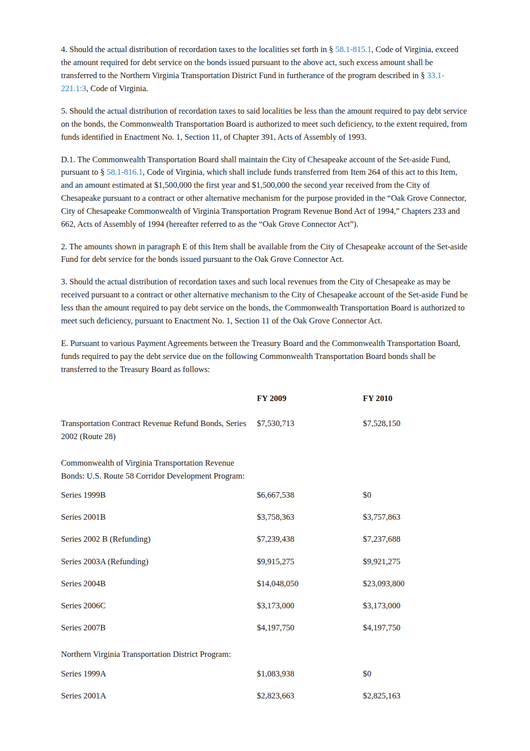4. Should the actual distribution of recordation taxes to the localities set forth in § 58.1-815.1, Code of Virginia, exceed the amount required for debt service on the bonds issued pursuant to the above act, such excess amount shall be transferred to the Northern Virginia Transportation District Fund in furtherance of the program described in § 33.1-221.1:3, Code of Virginia.
5. Should the actual distribution of recordation taxes to said localities be less than the amount required to pay debt service on the bonds, the Commonwealth Transportation Board is authorized to meet such deficiency, to the extent required, from funds identified in Enactment No. 1, Section 11, of Chapter 391, Acts of Assembly of 1993.
D.1. The Commonwealth Transportation Board shall maintain the City of Chesapeake account of the Set-aside Fund, pursuant to § 58.1-816.1, Code of Virginia, which shall include funds transferred from Item 264 of this act to this Item, and an amount estimated at $1,500,000 the first year and $1,500,000 the second year received from the City of Chesapeake pursuant to a contract or other alternative mechanism for the purpose provided in the “Oak Grove Connector, City of Chesapeake Commonwealth of Virginia Transportation Program Revenue Bond Act of 1994,” Chapters 233 and 662, Acts of Assembly of 1994 (hereafter referred to as the “Oak Grove Connector Act”).
2. The amounts shown in paragraph E of this Item shall be available from the City of Chesapeake account of the Set-aside Fund for debt service for the bonds issued pursuant to the Oak Grove Connector Act.
3. Should the actual distribution of recordation taxes and such local revenues from the City of Chesapeake as may be received pursuant to a contract or other alternative mechanism to the City of Chesapeake account of the Set-aside Fund be less than the amount required to pay debt service on the bonds, the Commonwealth Transportation Board is authorized to meet such deficiency, pursuant to Enactment No. 1, Section 11 of the Oak Grove Connector Act.
E. Pursuant to various Payment Agreements between the Treasury Board and the Commonwealth Transportation Board, funds required to pay the debt service due on the following Commonwealth Transportation Board bonds shall be transferred to the Treasury Board as follows:
| | FY 2009 | FY 2010 |
| --- | --- | --- |
| Transportation Contract Revenue Refund Bonds, Series 2002 (Route 28) | $7,530,713 | $7,528,150 |
| Commonwealth of Virginia Transportation Revenue Bonds: U.S. Route 58 Corridor Development Program: | | |
| Series 1999B | $6,667,538 | $0 |
| Series 2001B | $3,758,363 | $3,757,863 |
| Series 2002 B (Refunding) | $7,239,438 | $7,237,688 |
| Series 2003A (Refunding) | $9,915,275 | $9,921,275 |
| Series 2004B | $14,048,050 | $23,093,800 |
| Series 2006C | $3,173,000 | $3,173,000 |
| Series 2007B | $4,197,750 | $4,197,750 |
| Northern Virginia Transportation District Program: | | |
| Series 1999A | $1,083,938 | $0 |
| Series 2001A | $2,823,663 | $2,825,163 |